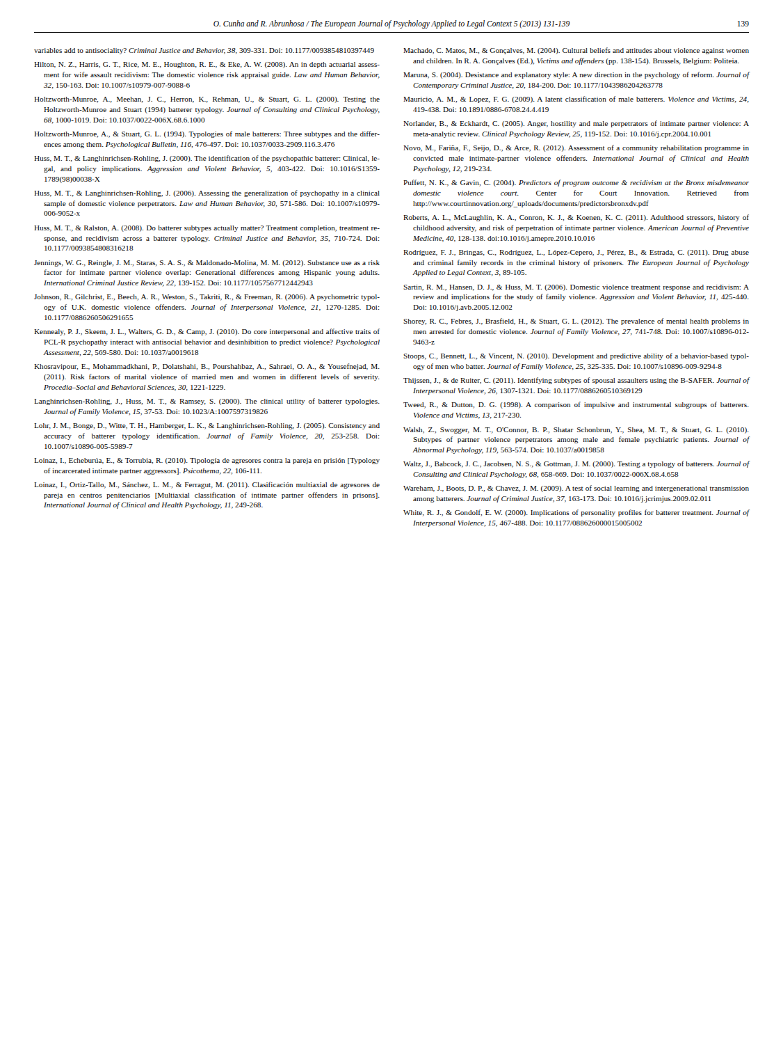O. Cunha and R. Abrunhosa / The European Journal of Psychology Applied to Legal Context 5 (2013) 131-139 139
variables add to antisociality? Criminal Justice and Behavior, 38, 309-331. Doi: 10.1177/0093854810397449
Hilton, N. Z., Harris, G. T., Rice, M. E., Houghton, R. E., & Eke, A. W. (2008). An in depth actuarial assessment for wife assault recidivism: The domestic violence risk appraisal guide. Law and Human Behavior, 32, 150-163. Doi: 10.1007/s10979-007-9088-6
Holtzworth-Munroe, A., Meehan, J. C., Herron, K., Rehman, U., & Stuart, G. L. (2000). Testing the Holtzworth-Munroe and Stuart (1994) batterer typology. Journal of Consulting and Clinical Psychology, 68, 1000-1019. Doi: 10.1037/0022-006X.68.6.1000
Holtzworth-Munroe, A., & Stuart, G. L. (1994). Typologies of male batterers: Three subtypes and the differences among them. Psychological Bulletin, 116, 476-497. Doi: 10.1037/0033-2909.116.3.476
Huss, M. T., & Langhinrichsen-Rohling, J. (2000). The identification of the psychopathic batterer: Clinical, legal, and policy implications. Aggression and Violent Behavior, 5, 403-422. Doi: 10.1016/S1359-1789(98)00038-X
Huss, M. T., & Langhinrichsen-Rohling, J. (2006). Assessing the generalization of psychopathy in a clinical sample of domestic violence perpetrators. Law and Human Behavior, 30, 571-586. Doi: 10.1007/s10979-006-9052-x
Huss, M. T., & Ralston, A. (2008). Do batterer subtypes actually matter? Treatment completion, treatment response, and recidivism across a batterer typology. Criminal Justice and Behavior, 35, 710-724. Doi: 10.1177/0093854808316218
Jennings, W. G., Reingle, J. M., Staras, S. A. S., & Maldonado-Molina, M. M. (2012). Substance use as a risk factor for intimate partner violence overlap: Generational differences among Hispanic young adults. International Criminal Justice Review, 22, 139-152. Doi: 10.1177/1057567712442943
Johnson, R., Gilchrist, E., Beech, A. R., Weston, S., Takriti, R., & Freeman, R. (2006). A psychometric typology of U.K. domestic violence offenders. Journal of Interpersonal Violence, 21, 1270-1285. Doi: 10.1177/0886260506291655
Kennealy, P. J., Skeem, J. L., Walters, G. D., & Camp, J. (2010). Do core interpersonal and affective traits of PCL-R psychopathy interact with antisocial behavior and desinhibition to predict violence? Psychological Assessment, 22, 569-580. Doi: 10.1037/a0019618
Khosravipour, E., Mohammadkhani, P., Dolatshahi, B., Pourshahbaz, A., Sahraei, O. A., & Yousefnejad, M. (2011). Risk factors of marital violence of married men and women in different levels of severity. Procedia–Social and Behavioral Sciences, 30, 1221-1229.
Langhinrichsen-Rohling, J., Huss, M. T., & Ramsey, S. (2000). The clinical utility of batterer typologies. Journal of Family Violence, 15, 37-53. Doi: 10.1023/A:1007597319826
Lohr, J. M., Bonge, D., Witte, T. H., Hamberger, L. K., & Langhinrichsen-Rohling, J. (2005). Consistency and accuracy of batterer typology identification. Journal of Family Violence, 20, 253-258. Doi: 10.1007/s10896-005-5989-7
Loinaz, I., Echeburúa, E., & Torrubia, R. (2010). Tipología de agresores contra la pareja en prisión [Typology of incarcerated intimate partner aggressors]. Psicothema, 22, 106-111.
Loinaz, I., Ortiz-Tallo, M., Sánchez, L. M., & Ferragut, M. (2011). Clasificación multiaxial de agresores de pareja en centros penitenciarios [Multiaxial classification of intimate partner offenders in prisons]. International Journal of Clinical and Health Psychology, 11, 249-268.
Machado, C. Matos, M., & Gonçalves, M. (2004). Cultural beliefs and attitudes about violence against women and children. In R. A. Gonçalves (Ed.), Victims and offenders (pp. 138-154). Brussels, Belgium: Politeia.
Maruna, S. (2004). Desistance and explanatory style: A new direction in the psychology of reform. Journal of Contemporary Criminal Justice, 20, 184-200. Doi: 10.1177/1043986204263778
Mauricio, A. M., & Lopez, F. G. (2009). A latent classification of male batterers. Violence and Victims, 24, 419-438. Doi: 10.1891/0886-6708.24.4.419
Norlander, B., & Eckhardt, C. (2005). Anger, hostility and male perpetrators of intimate partner violence: A meta-analytic review. Clinical Psychology Review, 25, 119-152. Doi: 10.1016/j.cpr.2004.10.001
Novo, M., Fariña, F., Seijo, D., & Arce, R. (2012). Assessment of a community rehabilitation programme in convicted male intimate-partner violence offenders. International Journal of Clinical and Health Psychology, 12, 219-234.
Puffett, N. K., & Gavin, C. (2004). Predictors of program outcome & recidivism at the Bronx misdemeanor domestic violence court. Center for Court Innovation. Retrieved from http://www.courtinnovation.org/_uploads/documents/predictorsbronxdv.pdf
Roberts, A. L., McLaughlin, K. A., Conron, K. J., & Koenen, K. C. (2011). Adulthood stressors, history of childhood adversity, and risk of perpetration of intimate partner violence. American Journal of Preventive Medicine, 40, 128-138. doi:10.1016/j.amepre.2010.10.016
Rodríguez, F. J., Bringas, C., Rodríguez, L., López-Cepero, J., Pérez, B., & Estrada, C. (2011). Drug abuse and criminal family records in the criminal history of prisoners. The European Journal of Psychology Applied to Legal Context, 3, 89-105.
Sartin, R. M., Hansen, D. J., & Huss, M. T. (2006). Domestic violence treatment response and recidivism: A review and implications for the study of family violence. Aggression and Violent Behavior, 11, 425-440. Doi: 10.1016/j.avb.2005.12.002
Shorey, R. C., Febres, J., Brasfield, H., & Stuart, G. L. (2012). The prevalence of mental health problems in men arrested for domestic violence. Journal of Family Violence, 27, 741-748. Doi: 10.1007/s10896-012-9463-z
Stoops, C., Bennett, L., & Vincent, N. (2010). Development and predictive ability of a behavior-based typology of men who batter. Journal of Family Violence, 25, 325-335. Doi: 10.1007/s10896-009-9294-8
Thijssen, J., & de Ruiter, C. (2011). Identifying subtypes of spousal assaulters using the B-SAFER. Journal of Interpersonal Violence, 26, 1307-1321. Doi: 10.1177/0886260510369129
Tweed, R., & Dutton, D. G. (1998). A comparison of impulsive and instrumental subgroups of batterers. Violence and Victims, 13, 217-230.
Walsh, Z., Swogger, M. T., O'Connor, B. P., Shatar Schonbrun, Y., Shea, M. T., & Stuart, G. L. (2010). Subtypes of partner violence perpetrators among male and female psychiatric patients. Journal of Abnormal Psychology, 119, 563-574. Doi: 10.1037/a0019858
Waltz, J., Babcock, J. C., Jacobsen, N. S., & Gottman, J. M. (2000). Testing a typology of batterers. Journal of Consulting and Clinical Psychology, 68, 658-669. Doi: 10.1037/0022-006X.68.4.658
Wareham, J., Boots, D. P., & Chavez, J. M. (2009). A test of social learning and intergenerational transmission among batterers. Journal of Criminal Justice, 37, 163-173. Doi: 10.1016/j.jcrimjus.2009.02.011
White, R. J., & Gondolf, E. W. (2000). Implications of personality profiles for batterer treatment. Journal of Interpersonal Violence, 15, 467-488. Doi: 10.1177/088626000015005002